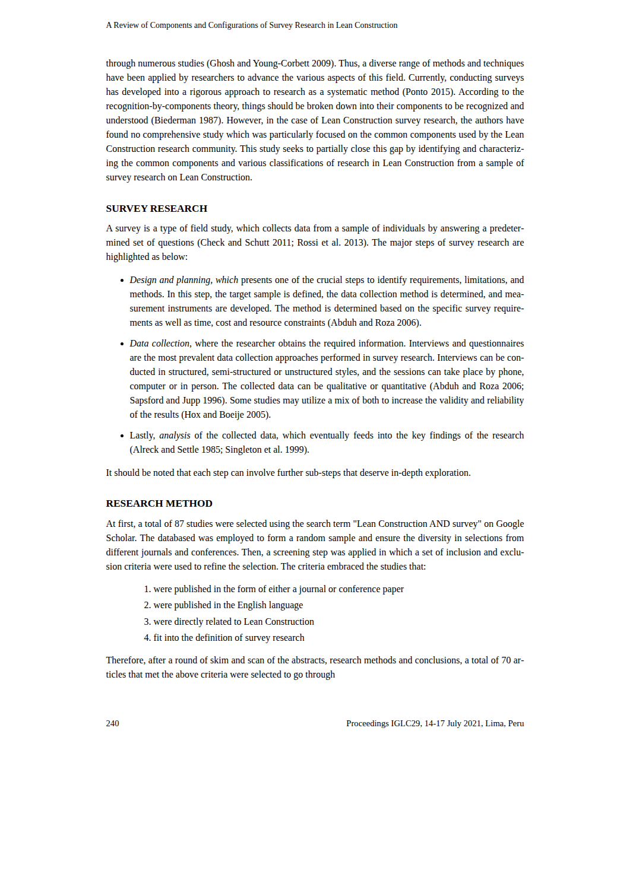A Review of Components and Configurations of Survey Research in Lean Construction
through numerous studies (Ghosh and Young-Corbett 2009). Thus, a diverse range of methods and techniques have been applied by researchers to advance the various aspects of this field. Currently, conducting surveys has developed into a rigorous approach to research as a systematic method (Ponto 2015). According to the recognition-by-components theory, things should be broken down into their components to be recognized and understood (Biederman 1987). However, in the case of Lean Construction survey research, the authors have found no comprehensive study which was particularly focused on the common components used by the Lean Construction research community. This study seeks to partially close this gap by identifying and characterizing the common components and various classifications of research in Lean Construction from a sample of survey research on Lean Construction.
Survey Research
A survey is a type of field study, which collects data from a sample of individuals by answering a predetermined set of questions (Check and Schutt 2011; Rossi et al. 2013). The major steps of survey research are highlighted as below:
Design and planning, which presents one of the crucial steps to identify requirements, limitations, and methods. In this step, the target sample is defined, the data collection method is determined, and measurement instruments are developed. The method is determined based on the specific survey requirements as well as time, cost and resource constraints (Abduh and Roza 2006).
Data collection, where the researcher obtains the required information. Interviews and questionnaires are the most prevalent data collection approaches performed in survey research. Interviews can be conducted in structured, semi-structured or unstructured styles, and the sessions can take place by phone, computer or in person. The collected data can be qualitative or quantitative (Abduh and Roza 2006; Sapsford and Jupp 1996). Some studies may utilize a mix of both to increase the validity and reliability of the results (Hox and Boeije 2005).
Lastly, analysis of the collected data, which eventually feeds into the key findings of the research (Alreck and Settle 1985; Singleton et al. 1999).
It should be noted that each step can involve further sub-steps that deserve in-depth exploration.
Research Method
At first, a total of 87 studies were selected using the search term "Lean Construction AND survey" on Google Scholar. The databased was employed to form a random sample and ensure the diversity in selections from different journals and conferences. Then, a screening step was applied in which a set of inclusion and exclusion criteria were used to refine the selection. The criteria embraced the studies that:
were published in the form of either a journal or conference paper
were published in the English language
were directly related to Lean Construction
fit into the definition of survey research
Therefore, after a round of skim and scan of the abstracts, research methods and conclusions, a total of 70 articles that met the above criteria were selected to go through
240 Proceedings IGLC29, 14-17 July 2021, Lima, Peru